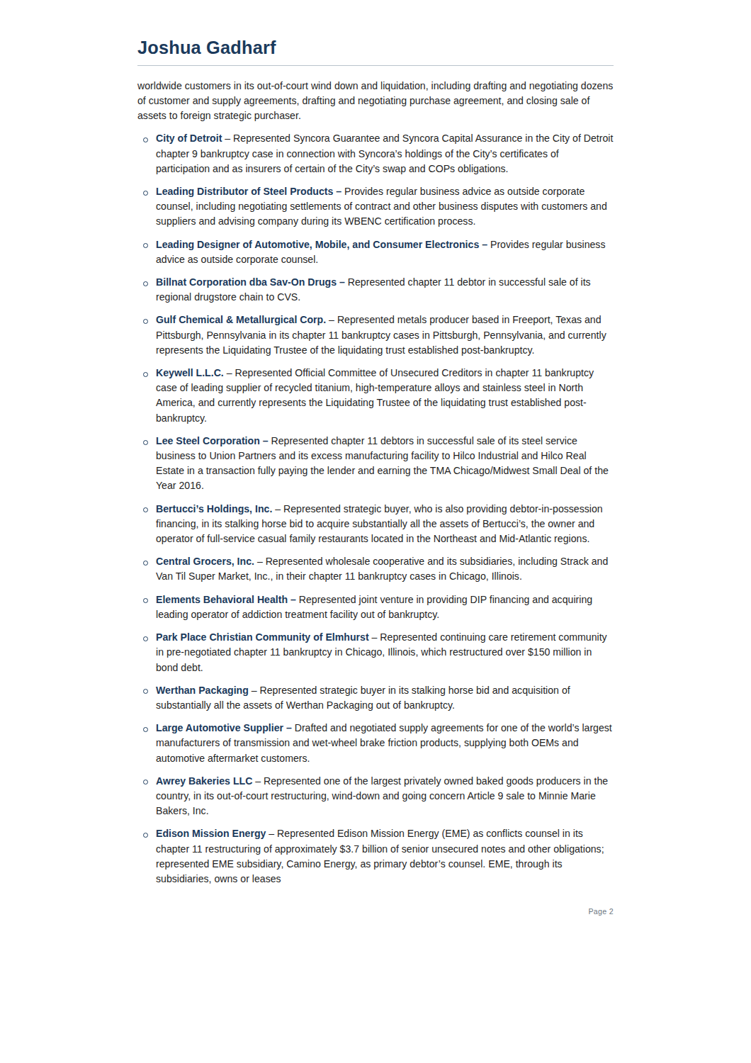Joshua Gadharf
worldwide customers in its out-of-court wind down and liquidation, including drafting and negotiating dozens of customer and supply agreements, drafting and negotiating purchase agreement, and closing sale of assets to foreign strategic purchaser.
City of Detroit – Represented Syncora Guarantee and Syncora Capital Assurance in the City of Detroit chapter 9 bankruptcy case in connection with Syncora’s holdings of the City’s certificates of participation and as insurers of certain of the City’s swap and COPs obligations.
Leading Distributor of Steel Products – Provides regular business advice as outside corporate counsel, including negotiating settlements of contract and other business disputes with customers and suppliers and advising company during its WBENC certification process.
Leading Designer of Automotive, Mobile, and Consumer Electronics – Provides regular business advice as outside corporate counsel.
Billnat Corporation dba Sav-On Drugs – Represented chapter 11 debtor in successful sale of its regional drugstore chain to CVS.
Gulf Chemical & Metallurgical Corp. – Represented metals producer based in Freeport, Texas and Pittsburgh, Pennsylvania in its chapter 11 bankruptcy cases in Pittsburgh, Pennsylvania, and currently represents the Liquidating Trustee of the liquidating trust established post-bankruptcy.
Keywell L.L.C. – Represented Official Committee of Unsecured Creditors in chapter 11 bankruptcy case of leading supplier of recycled titanium, high-temperature alloys and stainless steel in North America, and currently represents the Liquidating Trustee of the liquidating trust established post-bankruptcy.
Lee Steel Corporation – Represented chapter 11 debtors in successful sale of its steel service business to Union Partners and its excess manufacturing facility to Hilco Industrial and Hilco Real Estate in a transaction fully paying the lender and earning the TMA Chicago/Midwest Small Deal of the Year 2016.
Bertucci’s Holdings, Inc. – Represented strategic buyer, who is also providing debtor-in-possession financing, in its stalking horse bid to acquire substantially all the assets of Bertucci’s, the owner and operator of full-service casual family restaurants located in the Northeast and Mid-Atlantic regions.
Central Grocers, Inc. – Represented wholesale cooperative and its subsidiaries, including Strack and Van Til Super Market, Inc., in their chapter 11 bankruptcy cases in Chicago, Illinois.
Elements Behavioral Health – Represented joint venture in providing DIP financing and acquiring leading operator of addiction treatment facility out of bankruptcy.
Park Place Christian Community of Elmhurst – Represented continuing care retirement community in pre-negotiated chapter 11 bankruptcy in Chicago, Illinois, which restructured over $150 million in bond debt.
Werthan Packaging – Represented strategic buyer in its stalking horse bid and acquisition of substantially all the assets of Werthan Packaging out of bankruptcy.
Large Automotive Supplier – Drafted and negotiated supply agreements for one of the world’s largest manufacturers of transmission and wet-wheel brake friction products, supplying both OEMs and automotive aftermarket customers.
Awrey Bakeries LLC – Represented one of the largest privately owned baked goods producers in the country, in its out-of-court restructuring, wind-down and going concern Article 9 sale to Minnie Marie Bakers, Inc.
Edison Mission Energy – Represented Edison Mission Energy (EME) as conflicts counsel in its chapter 11 restructuring of approximately $3.7 billion of senior unsecured notes and other obligations; represented EME subsidiary, Camino Energy, as primary debtor’s counsel. EME, through its subsidiaries, owns or leases
Page 2